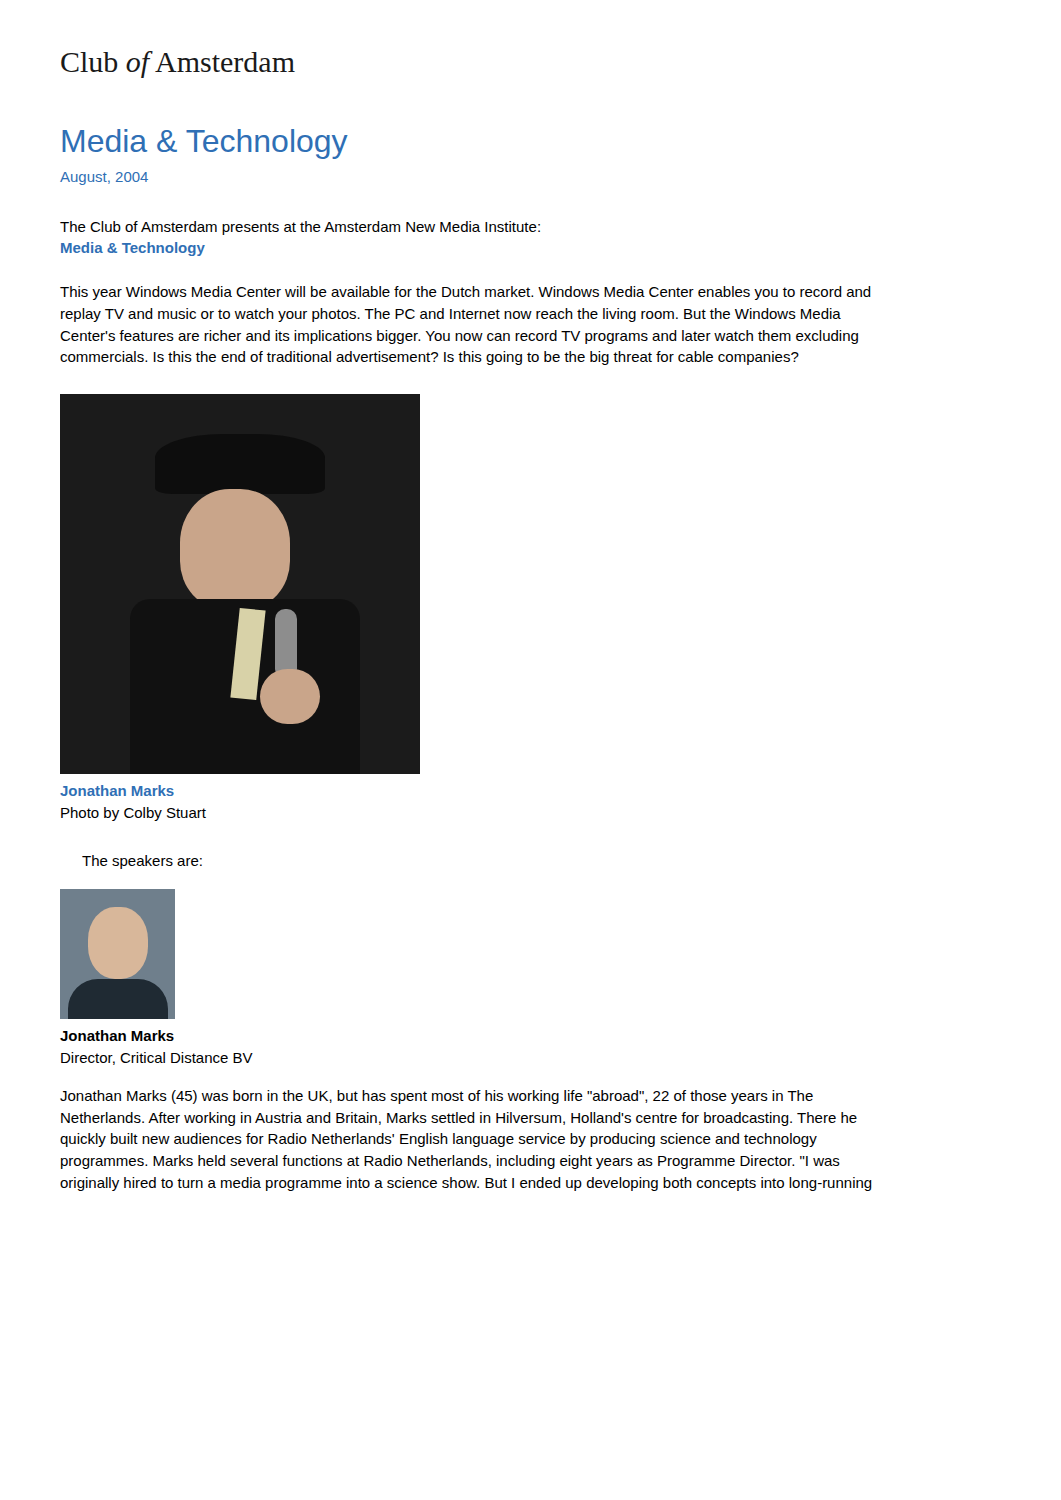Club of Amsterdam
Media & Technology
August, 2004
The Club of Amsterdam presents at the Amsterdam New Media Institute:
Media & Technology
This year Windows Media Center will be available for the Dutch market. Windows Media Center enables you to record and replay TV and music or to watch your photos. The PC and Internet now reach the living room. But the Windows Media Center's features are richer and its implications bigger. You now can record TV programs and later watch them excluding commercials. Is this the end of traditional advertisement? Is this going to be the big threat for cable companies?
Jonathan Marks
Photo by Colby Stuart
The speakers are:
Jonathan Marks
Director, Critical Distance BV
Jonathan Marks (45) was born in the UK, but has spent most of his working life "abroad", 22 of those years in The Netherlands. After working in Austria and Britain, Marks settled in Hilversum, Holland's centre for broadcasting. There he quickly built new audiences for Radio Netherlands' English language service by producing science and technology programmes. Marks held several functions at Radio Netherlands, including eight years as Programme Director. "I was originally hired to turn a media programme into a science show. But I ended up developing both concepts into long-running